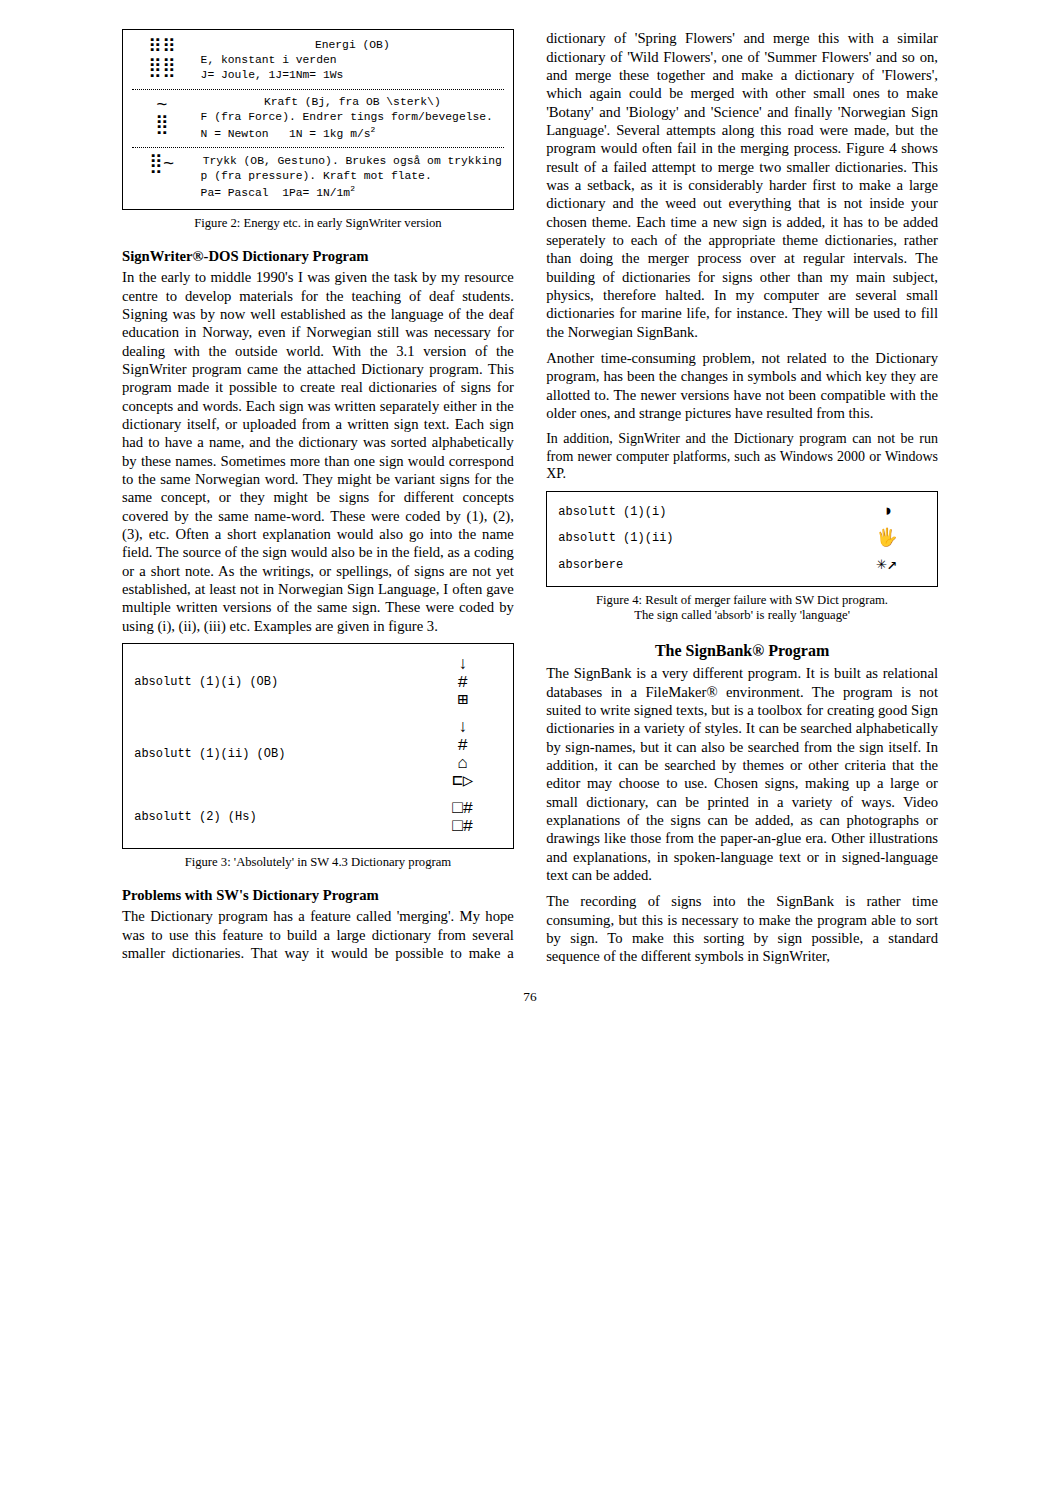⠿⠿
⣿⣿
Energi (OB)
E, konstant i verden
J= Joule, 1J=1Nm= 1Ws
~
⣿
Kraft (Bj, fra OB \sterk\)
F (fra Force). Endrer tings form/bevegelse.
N = Newton 1N = 1kg m/s2
⣿~
Trykk (OB, Gestuno). Brukes også om trykking
p (fra pressure). Kraft mot flate.
Pa= Pascal 1Pa= 1N/1m2
Figure 2: Energy etc. in early SignWriter version
SignWriter®-DOS Dictionary Program
In the early to middle 1990's I was given the task by my resource centre to develop materials for the teaching of deaf students. Signing was by now well established as the language of the deaf education in Norway, even if Norwegian still was necessary for dealing with the outside world. With the 3.1 version of the SignWriter program came the attached Dictionary program. This program made it possible to create real dictionaries of signs for concepts and words. Each sign was written separately either in the dictionary itself, or uploaded from a written sign text. Each sign had to have a name, and the dictionary was sorted alphabetically by these names. Sometimes more than one sign would correspond to the same Norwegian word. They might be variant signs for the same concept, or they might be signs for different concepts covered by the same name-word. These were coded by (1), (2), (3), etc. Often a short explanation would also go into the name field. The source of the sign would also be in the field, as a coding or a short note. As the writings, or spellings, of signs are not yet established, at least not in Norwegian Sign Language, I often gave multiple written versions of the same sign. These were coded by using (i), (ii), (iii) etc. Examples are given in figure 3.
absolutt (1)(i) (OB) ↓ # ⊞
absolutt (1)(ii) (OB) ↓ # ⌂ ⊏▷
absolutt (2) (Hs) □# □#
Figure 3: 'Absolutely' in SW 4.3 Dictionary program
Problems with SW's Dictionary Program
The Dictionary program has a feature called 'merging'. My hope was to use this feature to build a large dictionary from several smaller dictionaries. That way it would be possible to make a dictionary of 'Spring Flowers' and merge this with a similar dictionary of 'Wild Flowers', one of 'Summer Flowers' and so on, and merge these together and make a dictionary of 'Flowers', which again could be merged with other small ones to make 'Botany' and 'Biology' and 'Science' and finally 'Norwegian Sign Language'. Several attempts along this road were made, but the program would often fail in the merging process. Figure 4 shows result of a failed attempt to merge two smaller dictionaries. This was a setback, as it is considerably harder first to make a large dictionary and the weed out everything that is not inside your chosen theme. Each time a new sign is added, it has to be added seperately to each of the appropriate theme dictionaries, rather than doing the merger process over at regular intervals. The building of dictionaries for signs other than my main subject, physics, therefore halted. In my computer are several small dictionaries for marine life, for instance. They will be used to fill the Norwegian SignBank.
Another time-consuming problem, not related to the Dictionary program, has been the changes in symbols and which key they are allotted to. The newer versions have not been compatible with the older ones, and strange pictures have resulted from this.
In addition, SignWriter and the Dictionary program can not be run from newer computer platforms, such as Windows 2000 or Windows XP.
absolutt (1)(i) ◑
absolutt (1)(ii) 🖐
absorbere ✳↗
Figure 4: Result of merger failure with SW Dict program.
The sign called 'absorb' is really 'language'
The SignBank® Program
The SignBank is a very different program. It is built as relational databases in a FileMaker® environment. The program is not suited to write signed texts, but is a toolbox for creating good Sign dictionaries in a variety of styles. It can be searched alphabetically by sign-names, but it can also be searched from the sign itself. In addition, it can be searched by themes or other criteria that the editor may choose to use. Chosen signs, making up a large or small dictionary, can be printed in a variety of ways. Video explanations of the signs can be added, as can photographs or drawings like those from the paper-an-glue era. Other illustrations and explanations, in spoken-language text or in signed-language text can be added.
The recording of signs into the SignBank is rather time consuming, but this is necessary to make the program able to sort by sign. To make this sorting by sign possible, a standard sequence of the different symbols in SignWriter,
76